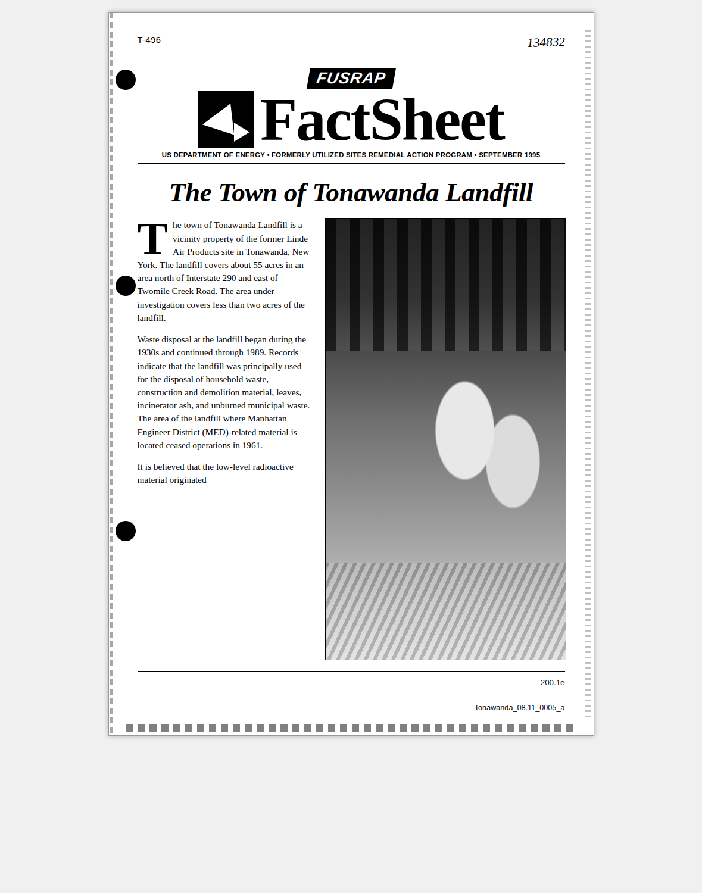T-496 134832
FUSRAP
FactSheet
US DEPARTMENT OF ENERGY • FORMERLY UTILIZED SITES REMEDIAL ACTION PROGRAM • SEPTEMBER 1995
The Town of Tonawanda Landfill
The town of Tonawanda Landfill is a vicinity property of the former Linde Air Products site in Tonawanda, New York. The landfill covers about 55 acres in an area north of Interstate 290 and east of Twomile Creek Road. The area under investigation covers less than two acres of the landfill.
Waste disposal at the landfill began during the 1930s and continued through 1989. Records indicate that the landfill was principally used for the disposal of household waste, construction and demolition material, leaves, incinerator ash, and unburned municipal waste. The area of the landfill where Manhattan Engineer District (MED)-related material is located ceased operations in 1961.
It is believed that the low-level radioactive material originated
200.1e
Tonawanda_08.11_0005_a